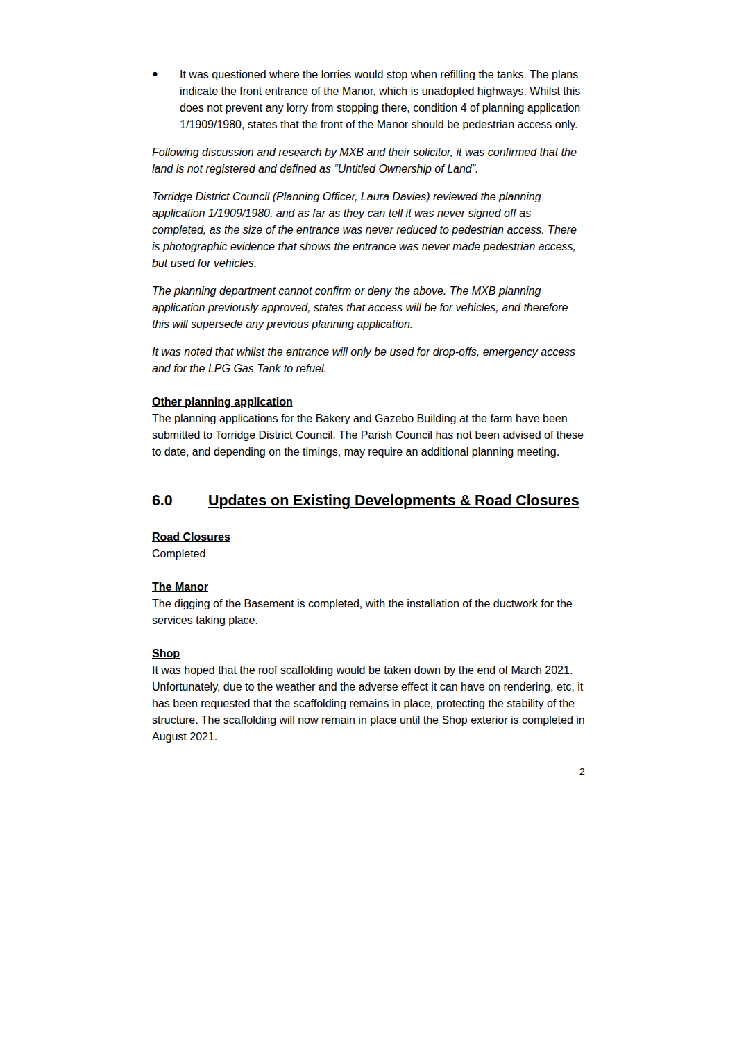It was questioned where the lorries would stop when refilling the tanks. The plans indicate the front entrance of the Manor, which is unadopted highways. Whilst this does not prevent any lorry from stopping there, condition 4 of planning application 1/1909/1980, states that the front of the Manor should be pedestrian access only.
Following discussion and research by MXB and their solicitor, it was confirmed that the land is not registered and defined as “Untitled Ownership of Land”.
Torridge District Council (Planning Officer, Laura Davies) reviewed the planning application 1/1909/1980, and as far as they can tell it was never signed off as completed, as the size of the entrance was never reduced to pedestrian access. There is photographic evidence that shows the entrance was never made pedestrian access, but used for vehicles.
The planning department cannot confirm or deny the above. The MXB planning application previously approved, states that access will be for vehicles, and therefore this will supersede any previous planning application.
It was noted that whilst the entrance will only be used for drop-offs, emergency access and for the LPG Gas Tank to refuel.
Other planning application
The planning applications for the Bakery and Gazebo Building at the farm have been submitted to Torridge District Council. The Parish Council has not been advised of these to date, and depending on the timings, may require an additional planning meeting.
6.0 Updates on Existing Developments & Road Closures
Road Closures
Completed
The Manor
The digging of the Basement is completed, with the installation of the ductwork for the services taking place.
Shop
It was hoped that the roof scaffolding would be taken down by the end of March 2021. Unfortunately, due to the weather and the adverse effect it can have on rendering, etc, it has been requested that the scaffolding remains in place, protecting the stability of the structure. The scaffolding will now remain in place until the Shop exterior is completed in August 2021.
2